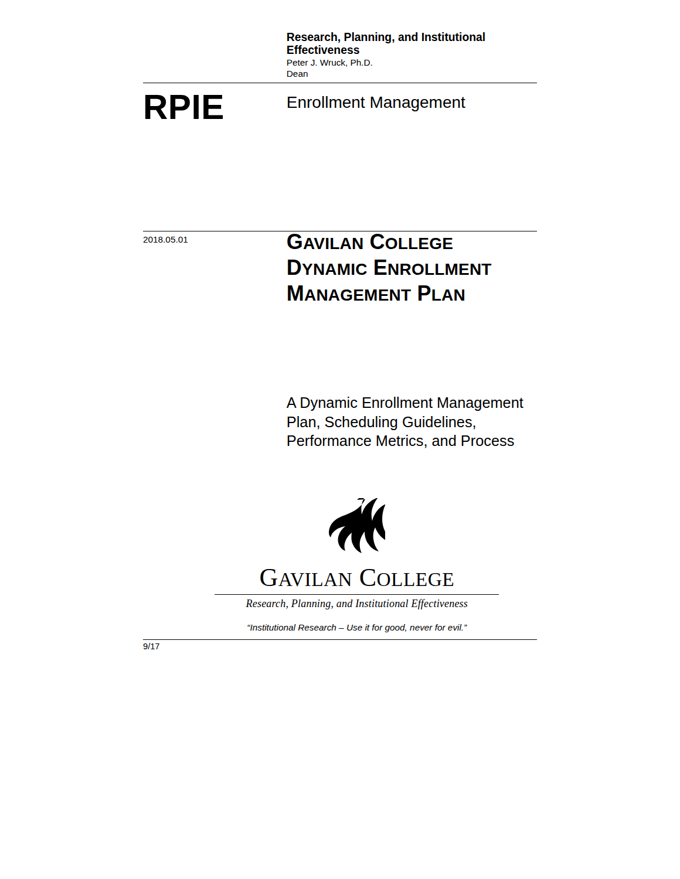Research, Planning, and Institutional Effectiveness
Peter J. Wruck, Ph.D.
Dean
RPIE
Enrollment Management
2018.05.01
GAVILAN COLLEGE
DYNAMIC ENROLLMENT
MANAGEMENT PLAN
A Dynamic Enrollment Management Plan, Scheduling Guidelines, Performance Metrics, and Process
GAVILAN COLLEGE
Research, Planning, and Institutional Effectiveness
“Institutional Research – Use it for good, never for evil.”
9/17